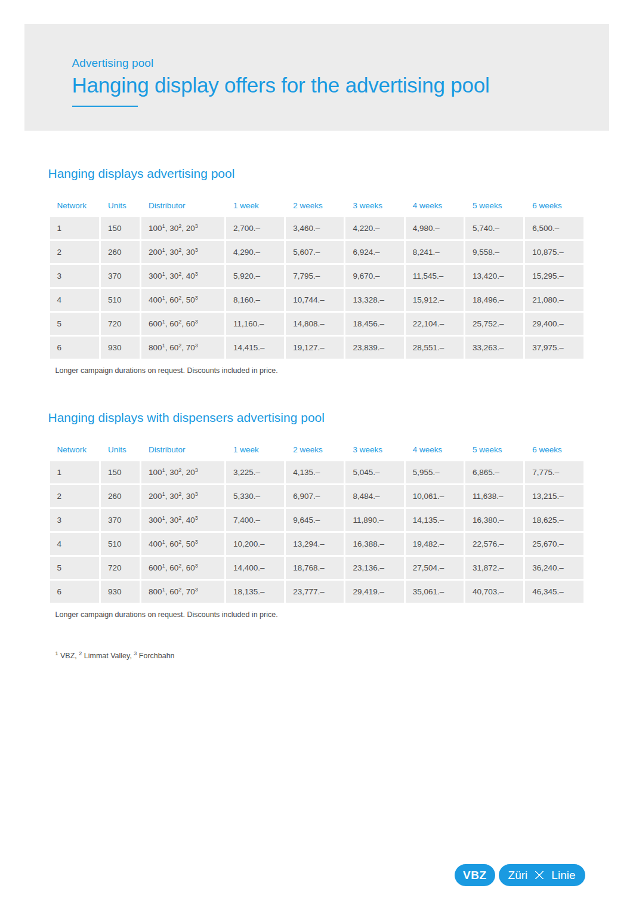Advertising pool
Hanging display offers for the advertising pool
Hanging displays advertising pool
| Network | Units | Distributor | 1 week | 2 weeks | 3 weeks | 4 weeks | 5 weeks | 6 weeks |
| --- | --- | --- | --- | --- | --- | --- | --- | --- |
| 1 | 150 | 100 1 , 30 2 , 20 3 | 2,700.– | 3,460.– | 4,220.– | 4,980.– | 5,740.– | 6,500.– |
| 2 | 260 | 200 1 , 30 2 , 30 3 | 4,290.– | 5,607.– | 6,924.– | 8,241.– | 9,558.– | 10,875.– |
| 3 | 370 | 300 1 , 30 2 , 40 3 | 5,920.– | 7,795.– | 9,670.– | 11,545.– | 13,420.– | 15,295.– |
| 4 | 510 | 400 1 , 60 2 , 50 3 | 8,160.– | 10,744.– | 13,328.– | 15,912.– | 18,496.– | 21,080.– |
| 5 | 720 | 600 1 , 60 2 , 60 3 | 11,160.– | 14,808.– | 18,456.– | 22,104.– | 25,752.– | 29,400.– |
| 6 | 930 | 800 1 , 60 2 , 70 3 | 14,415.– | 19,127.– | 23,839.– | 28,551.– | 33,263.– | 37,975.– |
Longer campaign durations on request. Discounts included in price.
Hanging displays with dispensers advertising pool
| Network | Units | Distributor | 1 week | 2 weeks | 3 weeks | 4 weeks | 5 weeks | 6 weeks |
| --- | --- | --- | --- | --- | --- | --- | --- | --- |
| 1 | 150 | 100 1 , 30 2 , 20 3 | 3,225.– | 4,135.– | 5,045.– | 5,955.– | 6,865.– | 7,775.– |
| 2 | 260 | 200 1 , 30 2 , 30 3 | 5,330.– | 6,907.– | 8,484.– | 10,061.– | 11,638.– | 13,215.– |
| 3 | 370 | 300 1 , 30 2 , 40 3 | 7,400.– | 9,645.– | 11,890.– | 14,135.– | 16,380.– | 18,625.– |
| 4 | 510 | 400 1 , 60 2 , 50 3 | 10,200.– | 13,294.– | 16,388.– | 19,482.– | 22,576.– | 25,670.– |
| 5 | 720 | 600 1 , 60 2 , 60 3 | 14,400.– | 18,768.– | 23,136.– | 27,504.– | 31,872.– | 36,240.– |
| 6 | 930 | 800 1 , 60 2 , 70 3 | 18,135.– | 23,777.– | 29,419.– | 35,061.– | 40,703.– | 46,345.– |
Longer campaign durations on request. Discounts included in price.
1 VBZ, 2 Limmat Valley, 3 Forchbahn
VBZ Züri Linie